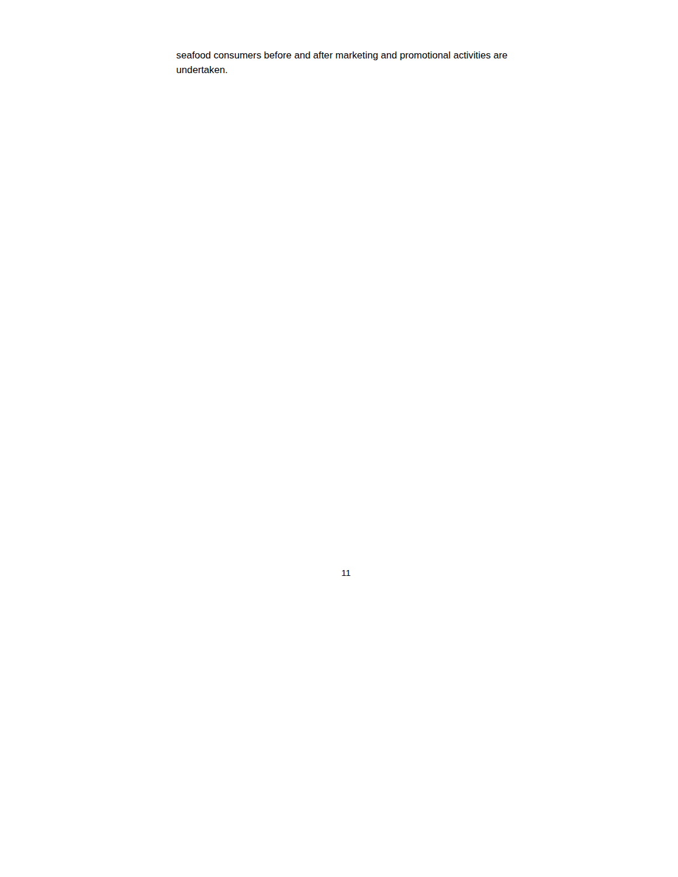seafood consumers before and after marketing and promotional activities are undertaken.
11